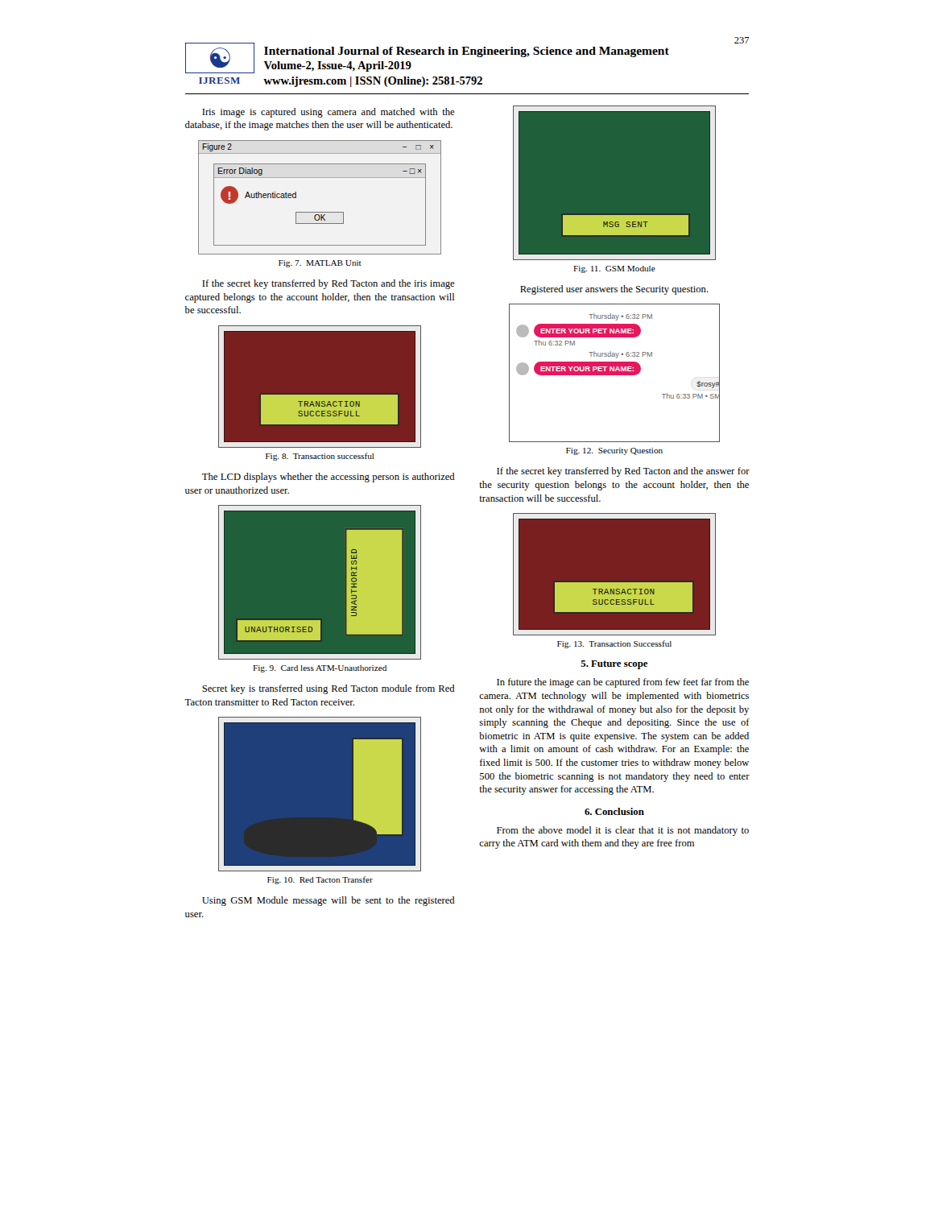237
☯ IJRESM
International Journal of Research in Engineering, Science and Management
Volume-2, Issue-4, April-2019
www.ijresm.com | ISSN (Online): 2581-5792
Iris image is captured using camera and matched with the database, if the image matches then the user will be authenticated.
Figure 2 − □ ×
Error Dialog − □ ×
!
Authenticated
OK
Fig. 7. MATLAB Unit
If the secret key transferred by Red Tacton and the iris image captured belongs to the account holder, then the transaction will be successful.
TRANSACTION
SUCCESSFULL
Fig. 8. Transaction successful
The LCD displays whether the accessing person is authorized user or unauthorized user.
UNAUTHORISED
UNAUTHORISED
Fig. 9. Card less ATM-Unauthorized
Secret key is transferred using Red Tacton module from Red Tacton transmitter to Red Tacton receiver.
Fig. 10. Red Tacton Transfer
Using GSM Module message will be sent to the registered user.
MSG SENT
Fig. 11. GSM Module
Registered user answers the Security question.
Thursday • 6:32 PM
ENTER YOUR PET NAME:
Thu 6:32 PM
Thursday • 6:32 PM
ENTER YOUR PET NAME:
$rosy#
Thu 6:33 PM • SMS
Fig. 12. Security Question
If the secret key transferred by Red Tacton and the answer for the security question belongs to the account holder, then the transaction will be successful.
TRANSACTION
SUCCESSFULL
Fig. 13. Transaction Successful
5. Future scope
In future the image can be captured from few feet far from the camera. ATM technology will be implemented with biometrics not only for the withdrawal of money but also for the deposit by simply scanning the Cheque and depositing. Since the use of biometric in ATM is quite expensive. The system can be added with a limit on amount of cash withdraw. For an Example: the fixed limit is 500. If the customer tries to withdraw money below 500 the biometric scanning is not mandatory they need to enter the security answer for accessing the ATM.
6. Conclusion
From the above model it is clear that it is not mandatory to carry the ATM card with them and they are free from